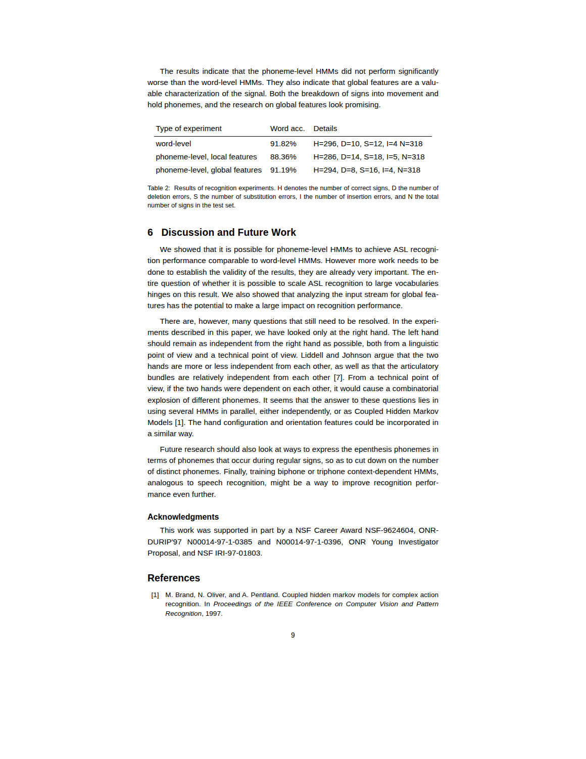The results indicate that the phoneme-level HMMs did not perform significantly worse than the word-level HMMs. They also indicate that global features are a valuable characterization of the signal. Both the breakdown of signs into movement and hold phonemes, and the research on global features look promising.
| Type of experiment | Word acc. | Details |
| --- | --- | --- |
| word-level | 91.82% | H=296, D=10, S=12, I=4 N=318 |
| phoneme-level, local features | 88.36% | H=286, D=14, S=18, I=5, N=318 |
| phoneme-level, global features | 91.19% | H=294, D=8, S=16, I=4, N=318 |
Table 2: Results of recognition experiments. H denotes the number of correct signs, D the number of deletion errors, S the number of substitution errors, I the number of insertion errors, and N the total number of signs in the test set.
6 Discussion and Future Work
We showed that it is possible for phoneme-level HMMs to achieve ASL recognition performance comparable to word-level HMMs. However more work needs to be done to establish the validity of the results, they are already very important. The entire question of whether it is possible to scale ASL recognition to large vocabularies hinges on this result. We also showed that analyzing the input stream for global features has the potential to make a large impact on recognition performance.
There are, however, many questions that still need to be resolved. In the experiments described in this paper, we have looked only at the right hand. The left hand should remain as independent from the right hand as possible, both from a linguistic point of view and a technical point of view. Liddell and Johnson argue that the two hands are more or less independent from each other, as well as that the articulatory bundles are relatively independent from each other [7]. From a technical point of view, if the two hands were dependent on each other, it would cause a combinatorial explosion of different phonemes. It seems that the answer to these questions lies in using several HMMs in parallel, either independently, or as Coupled Hidden Markov Models [1]. The hand configuration and orientation features could be incorporated in a similar way.
Future research should also look at ways to express the epenthesis phonemes in terms of phonemes that occur during regular signs, so as to cut down on the number of distinct phonemes. Finally, training biphone or triphone context-dependent HMMs, analogous to speech recognition, might be a way to improve recognition performance even further.
Acknowledgments
This work was supported in part by a NSF Career Award NSF-9624604, ONR-DURIP'97 N00014-97-1-0385 and N00014-97-1-0396, ONR Young Investigator Proposal, and NSF IRI-97-01803.
References
[1] M. Brand, N. Oliver, and A. Pentland. Coupled hidden markov models for complex action recognition. In Proceedings of the IEEE Conference on Computer Vision and Pattern Recognition, 1997.
9